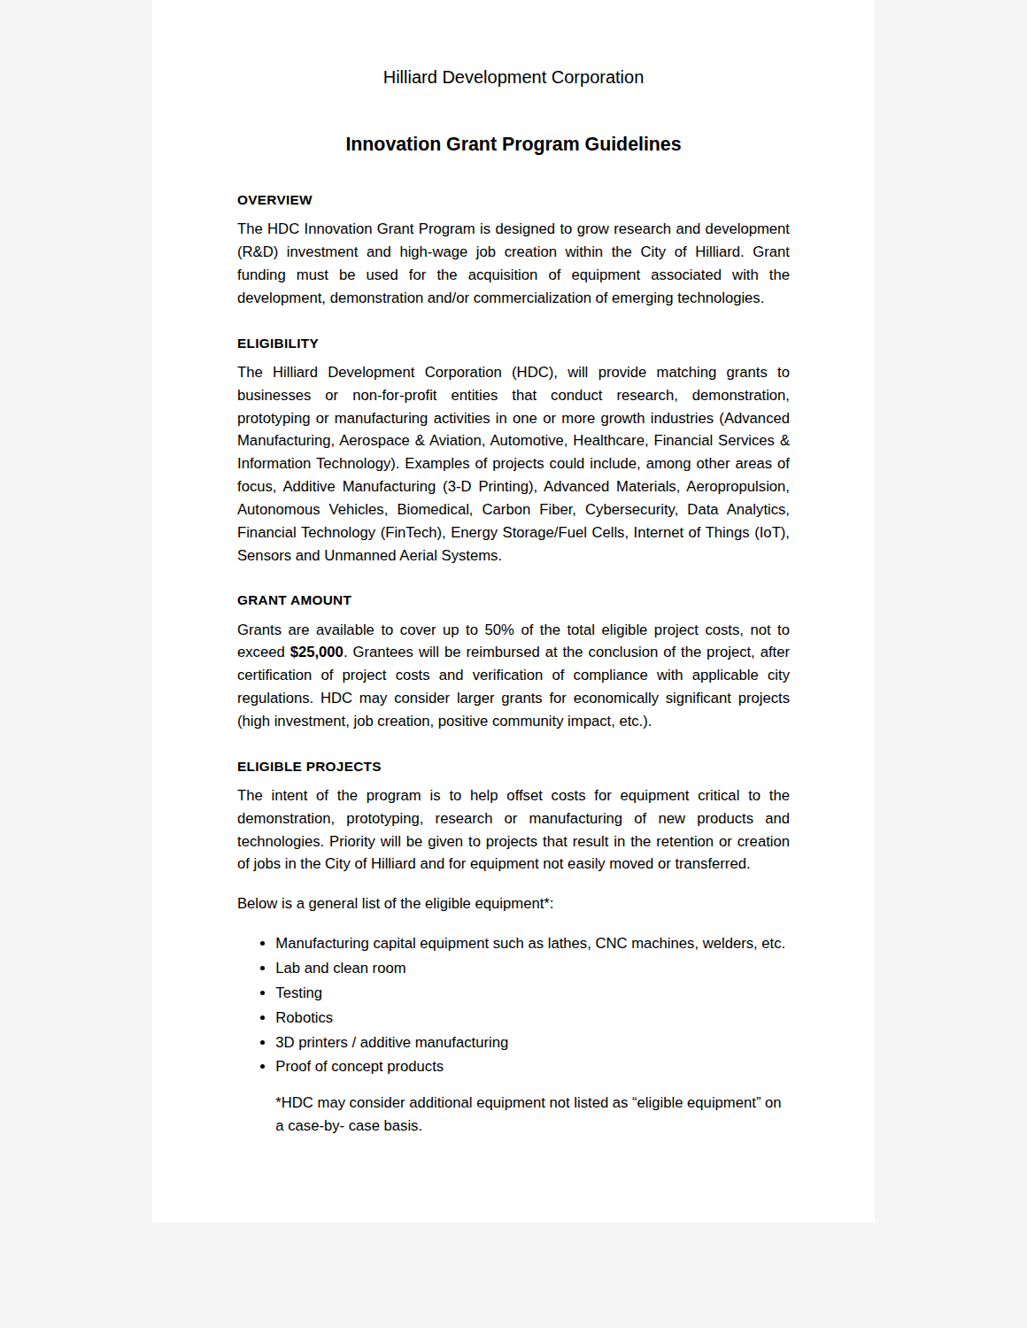Hilliard Development Corporation
Innovation Grant Program Guidelines
OVERVIEW
The HDC Innovation Grant Program is designed to grow research and development (R&D) investment and high-wage job creation within the City of Hilliard. Grant funding must be used for the acquisition of equipment associated with the development, demonstration and/or commercialization of emerging technologies.
ELIGIBILITY
The Hilliard Development Corporation (HDC), will provide matching grants to businesses or non-for-profit entities that conduct research, demonstration, prototyping or manufacturing activities in one or more growth industries (Advanced Manufacturing, Aerospace & Aviation, Automotive, Healthcare, Financial Services & Information Technology). Examples of projects could include, among other areas of focus, Additive Manufacturing (3-D Printing), Advanced Materials, Aeropropulsion, Autonomous Vehicles, Biomedical, Carbon Fiber, Cybersecurity, Data Analytics, Financial Technology (FinTech), Energy Storage/Fuel Cells, Internet of Things (IoT), Sensors and Unmanned Aerial Systems.
GRANT AMOUNT
Grants are available to cover up to 50% of the total eligible project costs, not to exceed $25,000. Grantees will be reimbursed at the conclusion of the project, after certification of project costs and verification of compliance with applicable city regulations. HDC may consider larger grants for economically significant projects (high investment, job creation, positive community impact, etc.).
ELIGIBLE PROJECTS
The intent of the program is to help offset costs for equipment critical to the demonstration, prototyping, research or manufacturing of new products and technologies. Priority will be given to projects that result in the retention or creation of jobs in the City of Hilliard and for equipment not easily moved or transferred.
Below is a general list of the eligible equipment*:
Manufacturing capital equipment such as lathes, CNC machines, welders, etc.
Lab and clean room
Testing
Robotics
3D printers / additive manufacturing
Proof of concept products
*HDC may consider additional equipment not listed as “eligible equipment” on a case-by- case basis.